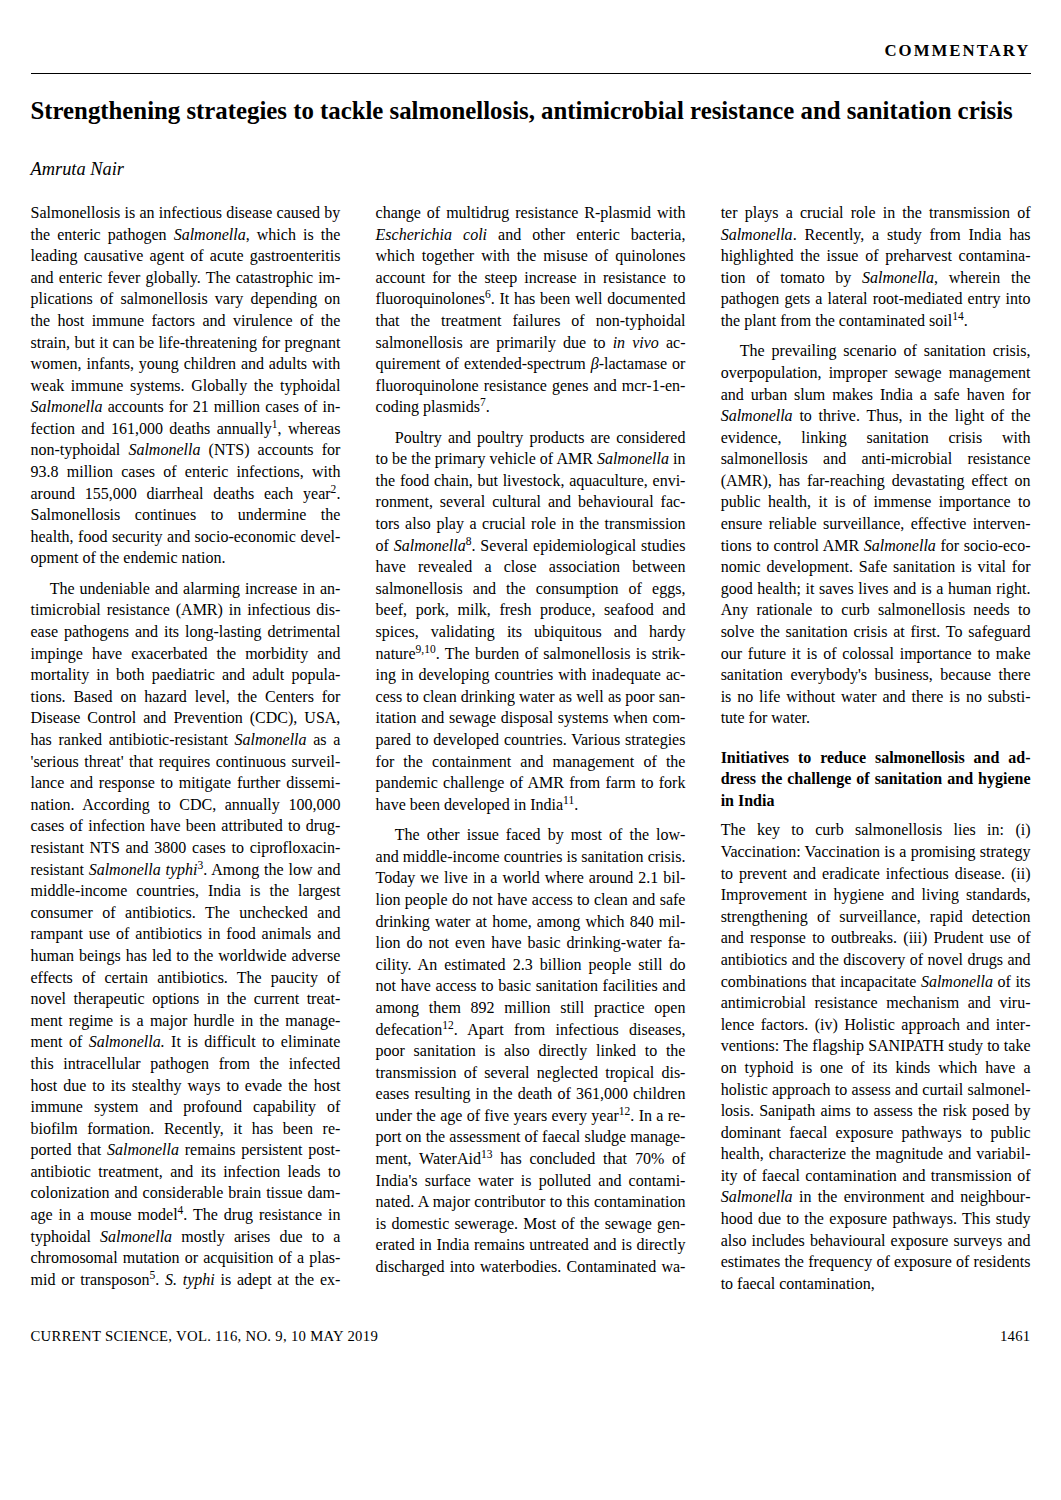COMMENTARY
Strengthening strategies to tackle salmonellosis, antimicrobial resistance and sanitation crisis
Amruta Nair
Salmonellosis is an infectious disease caused by the enteric pathogen Salmonella, which is the leading causative agent of acute gastroenteritis and enteric fever globally. The catastrophic implications of salmonellosis vary depending on the host immune factors and virulence of the strain, but it can be life-threatening for pregnant women, infants, young children and adults with weak immune systems. Globally the typhoidal Salmonella accounts for 21 million cases of infection and 161,000 deaths annually1, whereas non-typhoidal Salmonella (NTS) accounts for 93.8 million cases of enteric infections, with around 155,000 diarrheal deaths each year2. Salmonellosis continues to undermine the health, food security and socio-economic development of the endemic nation.
The undeniable and alarming increase in antimicrobial resistance (AMR) in infectious disease pathogens and its long-lasting detrimental impinge have exacerbated the morbidity and mortality in both paediatric and adult populations. Based on hazard level, the Centers for Disease Control and Prevention (CDC), USA, has ranked antibiotic-resistant Salmonella as a 'serious threat' that requires continuous surveillance and response to mitigate further dissemination. According to CDC, annually 100,000 cases of infection have been attributed to drug-resistant NTS and 3800 cases to ciprofloxacin-resistant Salmonella typhi3. Among the low and middle-income countries, India is the largest consumer of antibiotics. The unchecked and rampant use of antibiotics in food animals and human beings has led to the worldwide adverse effects of certain antibiotics. The paucity of novel therapeutic options in the current treatment regime is a major hurdle in the management of Salmonella. It is difficult to eliminate this intracellular pathogen from the infected host due to its stealthy ways to evade the host immune system and profound capability of biofilm formation. Recently, it has been reported that Salmonella remains persistent post-antibiotic treatment, and its infection leads to colonization and considerable brain tissue damage in a mouse model4. The drug resistance in typhoidal Salmonella mostly arises due to a chromosomal mutation or acquisition of a plasmid or transposon5. S. typhi is adept at the exchange of multidrug resistance R-plasmid with Escherichia coli and other enteric bacteria, which together with the misuse of quinolones account for the steep increase in resistance to fluoroquinolones6. It has been well documented that the treatment failures of non-typhoidal salmonellosis are primarily due to in vivo acquirement of extended-spectrum β-lactamase or fluoroquinolone resistance genes and mcr-1-encoding plasmids7.
Poultry and poultry products are considered to be the primary vehicle of AMR Salmonella in the food chain, but livestock, aquaculture, environment, several cultural and behavioural factors also play a crucial role in the transmission of Salmonella8. Several epidemiological studies have revealed a close association between salmonellosis and the consumption of eggs, beef, pork, milk, fresh produce, seafood and spices, validating its ubiquitous and hardy nature9,10. The burden of salmonellosis is striking in developing countries with inadequate access to clean drinking water as well as poor sanitation and sewage disposal systems when compared to developed countries. Various strategies for the containment and management of the pandemic challenge of AMR from farm to fork have been developed in India11.
The other issue faced by most of the low- and middle-income countries is sanitation crisis. Today we live in a world where around 2.1 billion people do not have access to clean and safe drinking water at home, among which 840 million do not even have basic drinking-water facility. An estimated 2.3 billion people still do not have access to basic sanitation facilities and among them 892 million still practice open defecation12. Apart from infectious diseases, poor sanitation is also directly linked to the transmission of several neglected tropical diseases resulting in the death of 361,000 children under the age of five years every year12. In a report on the assessment of faecal sludge management, WaterAid13 has concluded that 70% of India's surface water is polluted and contaminated. A major contributor to this contamination is domestic sewerage. Most of the sewage generated in India remains untreated and is directly discharged into waterbodies. Contaminated water plays a crucial role in the transmission of Salmonella. Recently, a study from India has highlighted the issue of preharvest contamination of tomato by Salmonella, wherein the pathogen gets a lateral root-mediated entry into the plant from the contaminated soil14.
The prevailing scenario of sanitation crisis, overpopulation, improper sewage management and urban slum makes India a safe haven for Salmonella to thrive. Thus, in the light of the evidence, linking sanitation crisis with salmonellosis and anti-microbial resistance (AMR), has far-reaching devastating effect on public health, it is of immense importance to ensure reliable surveillance, effective interventions to control AMR Salmonella for socio-economic development. Safe sanitation is vital for good health; it saves lives and is a human right. Any rationale to curb salmonellosis needs to solve the sanitation crisis at first. To safeguard our future it is of colossal importance to make sanitation everybody's business, because there is no life without water and there is no substitute for water.
Initiatives to reduce salmonellosis and address the challenge of sanitation and hygiene in India
The key to curb salmonellosis lies in: (i) Vaccination: Vaccination is a promising strategy to prevent and eradicate infectious disease. (ii) Improvement in hygiene and living standards, strengthening of surveillance, rapid detection and response to outbreaks. (iii) Prudent use of antibiotics and the discovery of novel drugs and combinations that incapacitate Salmonella of its antimicrobial resistance mechanism and virulence factors. (iv) Holistic approach and interventions: The flagship SANIPATH study to take on typhoid is one of its kinds which have a holistic approach to assess and curtail salmonellosis. Sanipath aims to assess the risk posed by dominant faecal exposure pathways to public health, characterize the magnitude and variability of faecal contamination and transmission of Salmonella in the environment and neighbourhood due to the exposure pathways. This study also includes behavioural exposure surveys and estimates the frequency of exposure of residents to faecal contamination,
CURRENT SCIENCE, VOL. 116, NO. 9, 10 MAY 2019 1461